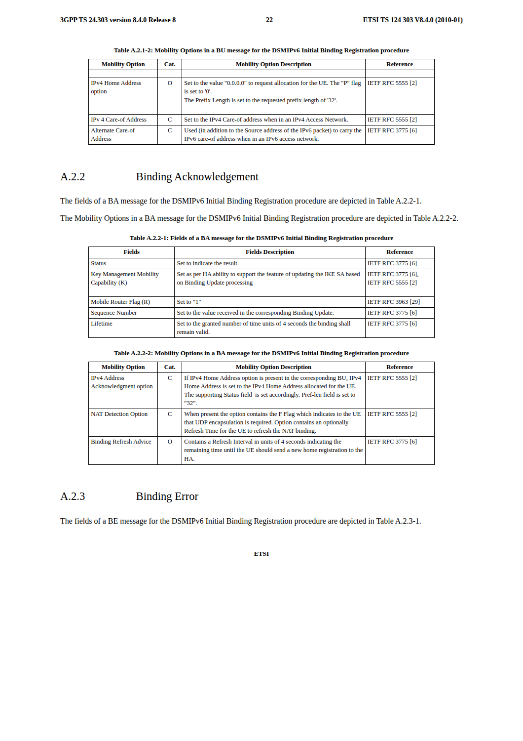3GPP TS 24.303 version 8.4.0 Release 8
22
ETSI TS 124 303 V8.4.0 (2010-01)
Table A.2.1-2: Mobility Options in a BU message for the DSMIPv6 Initial Binding Registration procedure
| Mobility Option | Cat. | Mobility Option Description | Reference |
| --- | --- | --- | --- |
| IPv4 Home Address option | O | Set to the value "0.0.0.0" to request allocation for the UE. The "P" flag is set to '0'. The Prefix Length is set to the requested prefix length of '32'. | IETF RFC 5555 [2] |
| IPv 4 Care-of Address | C | Set to the IPv4 Care-of address when in an IPv4 Access Network. | IETF RFC 5555 [2] |
| Alternate Care-of Address | C | Used (in addition to the Source address of the IPv6 packet) to carry the IPv6 care-of address when in an IPv6 access network. | IETF RFC 3775 [6] |
A.2.2 Binding Acknowledgement
The fields of a BA message for the DSMIPv6 Initial Binding Registration procedure are depicted in Table A.2.2-1.
The Mobility Options in a BA message for the DSMIPv6 Initial Binding Registration procedure are depicted in Table A.2.2-2.
Table A.2.2-1: Fields of a BA message for the DSMIPv6 Initial Binding Registration procedure
| Fields | Fields Description | Reference |
| --- | --- | --- |
| Status | Set to indicate the result. | IETF RFC 3775 [6] |
| Key Management Mobility Capability (K) | Set as per HA ability to support the feature of updating the IKE SA based on Binding Update processing | IETF RFC 3775 [6], IETF RFC 5555 [2] |
| Mobile Router Flag (R) | Set to "1" | IETF RFC 3963 [29] |
| Sequence Number | Set to the value received in the corresponding Binding Update. | IETF RFC 3775 [6] |
| Lifetime | Set to the granted number of time units of 4 seconds the binding shall remain valid. | IETF RFC 3775 [6] |
Table A.2.2-2: Mobility Options in a BA message for the DSMIPv6 Initial Binding Registration procedure
| Mobility Option | Cat. | Mobility Option Description | Reference |
| --- | --- | --- | --- |
| IPv4 Address Acknowledgment option | C | If IPv4 Home Address option is present in the corresponding BU, IPv4 Home Address is set to the IPv4 Home Address allocated for the UE. The supporting Status field is set accordingly. Pref-len field is set to "32". | IETF RFC 5555 [2] |
| NAT Detection Option | C | When present the option contains the F Flag which indicates to the UE that UDP encapsulation is required. Option contains an optionally Refresh Time for the UE to refresh the NAT binding. | IETF RFC 5555 [2] |
| Binding Refresh Advice | O | Contains a Refresh Interval in units of 4 seconds indicating the remaining time until the UE should send a new home registration to the HA. | IETF RFC 3775 [6] |
A.2.3 Binding Error
The fields of a BE message for the DSMIPv6 Initial Binding Registration procedure are depicted in Table A.2.3-1.
ETSI